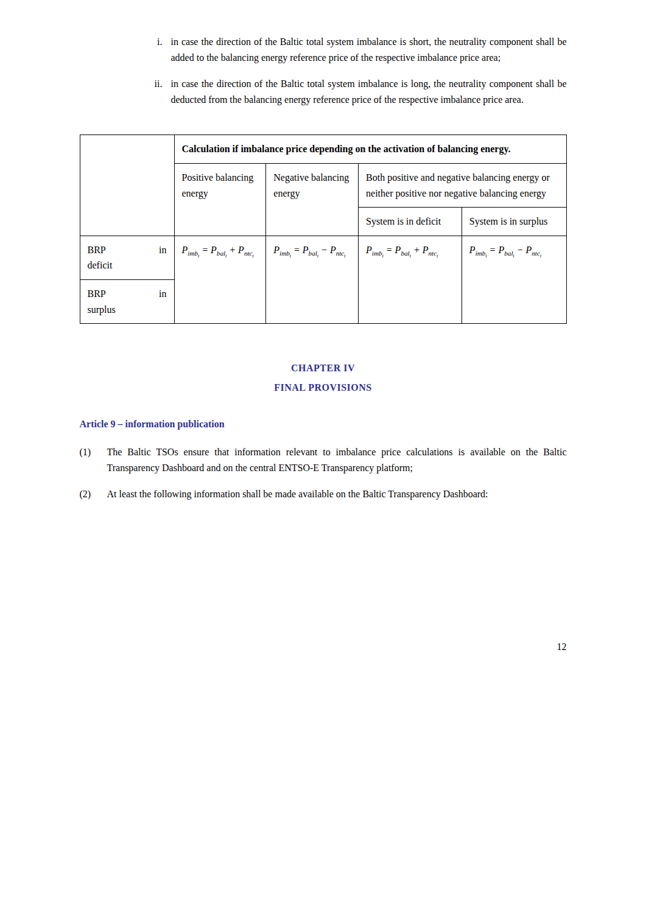in case the direction of the Baltic total system imbalance is short, the neutrality component shall be added to the balancing energy reference price of the respective imbalance price area;
in case the direction of the Baltic total system imbalance is long, the neutrality component shall be deducted from the balancing energy reference price of the respective imbalance price area.
| | Calculation if imbalance price depending on the activation of balancing energy. |
| Positive balancing energy | Negative balancing energy | Both positive and negative balancing energy or neither positive nor negative balancing energy |
| System is in deficit | System is in surplus |
| BRP in deficit | P imb t = P bal t + P ntc t | P imb t = P bal t − P ntc t | P imb t = P bal t + P ntc t | P imb t = P bal t − P ntc t |
| BRP in surplus |
CHAPTER IV
FINAL PROVISIONS
Article 9 – information publication
The Baltic TSOs ensure that information relevant to imbalance price calculations is available on the Baltic Transparency Dashboard and on the central ENTSO-E Transparency platform;
At least the following information shall be made available on the Baltic Transparency Dashboard:
12